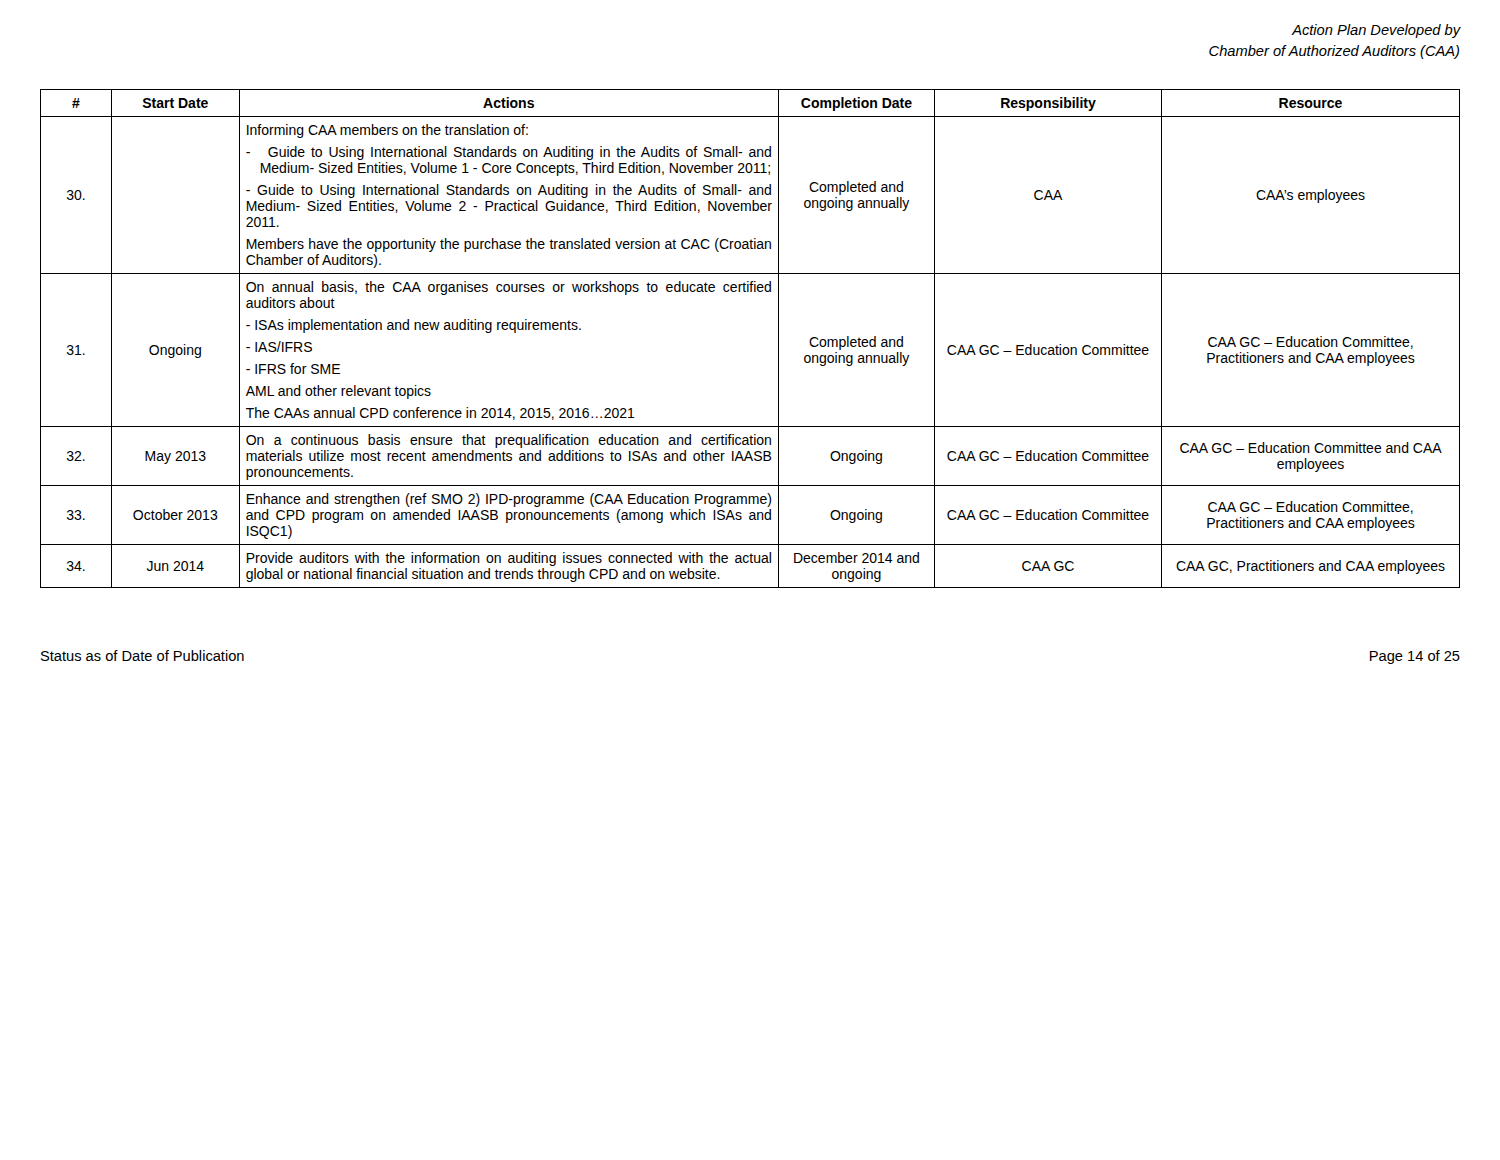Action Plan Developed by
Chamber of Authorized Auditors (CAA)
| # | Start Date | Actions | Completion Date | Responsibility | Resource |
| --- | --- | --- | --- | --- | --- |
| 30. | | Informing CAA members on the translation of: - Guide to Using International Standards on Auditing in the Audits of Small- and Medium- Sized Entities, Volume 1 - Core Concepts, Third Edition, November 2011; - Guide to Using International Standards on Auditing in the Audits of Small- and Medium- Sized Entities, Volume 2 - Practical Guidance, Third Edition, November 2011. Members have the opportunity the purchase the translated version at CAC (Croatian Chamber of Auditors). | Completed and ongoing annually | CAA | CAA’s employees |
| 31. | Ongoing | On annual basis, the CAA organises courses or workshops to educate certified auditors about - ISAs implementation and new auditing requirements. - IAS/IFRS - IFRS for SME AML and other relevant topics The CAAs annual CPD conference in 2014, 2015, 2016…2021 | Completed and ongoing annually | CAA GC – Education Committee | CAA GC – Education Committee, Practitioners and CAA employees |
| 32. | May 2013 | On a continuous basis ensure that prequalification education and certification materials utilize most recent amendments and additions to ISAs and other IAASB pronouncements. | Ongoing | CAA GC – Education Committee | CAA GC – Education Committee and CAA employees |
| 33. | October 2013 | Enhance and strengthen (ref SMO 2) IPD-programme (CAA Education Programme) and CPD program on amended IAASB pronouncements (among which ISAs and ISQC1) | Ongoing | CAA GC – Education Committee | CAA GC – Education Committee, Practitioners and CAA employees |
| 34. | Jun 2014 | Provide auditors with the information on auditing issues connected with the actual global or national financial situation and trends through CPD and on website. | December 2014 and ongoing | CAA GC | CAA GC, Practitioners and CAA employees |
Status as of Date of Publication Page 14 of 25